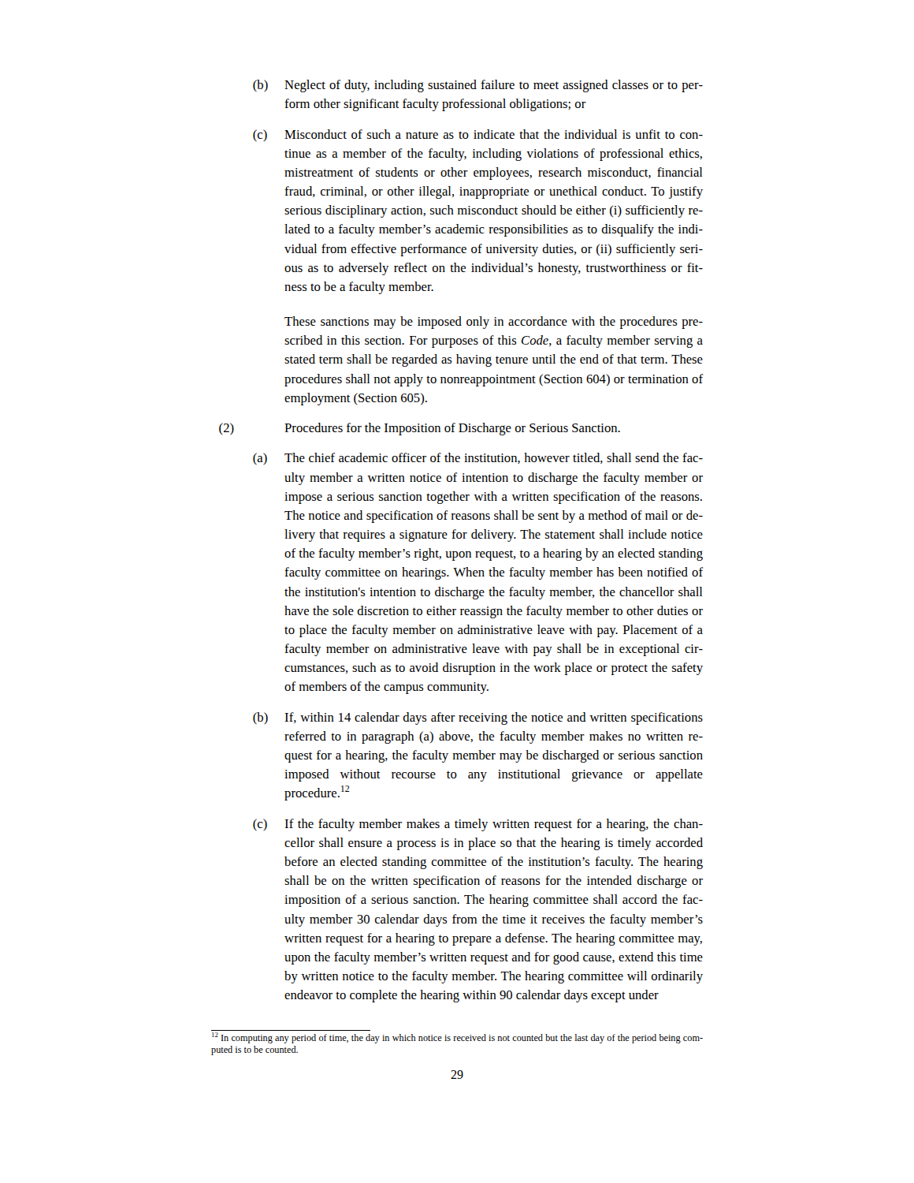(b) Neglect of duty, including sustained failure to meet assigned classes or to perform other significant faculty professional obligations; or
(c) Misconduct of such a nature as to indicate that the individual is unfit to continue as a member of the faculty, including violations of professional ethics, mistreatment of students or other employees, research misconduct, financial fraud, criminal, or other illegal, inappropriate or unethical conduct. To justify serious disciplinary action, such misconduct should be either (i) sufficiently related to a faculty member’s academic responsibilities as to disqualify the individual from effective performance of university duties, or (ii) sufficiently serious as to adversely reflect on the individual’s honesty, trustworthiness or fitness to be a faculty member.
These sanctions may be imposed only in accordance with the procedures prescribed in this section. For purposes of this Code, a faculty member serving a stated term shall be regarded as having tenure until the end of that term. These procedures shall not apply to nonreappointment (Section 604) or termination of employment (Section 605).
(2) Procedures for the Imposition of Discharge or Serious Sanction.
(a) The chief academic officer of the institution, however titled, shall send the faculty member a written notice of intention to discharge the faculty member or impose a serious sanction together with a written specification of the reasons. The notice and specification of reasons shall be sent by a method of mail or delivery that requires a signature for delivery. The statement shall include notice of the faculty member’s right, upon request, to a hearing by an elected standing faculty committee on hearings. When the faculty member has been notified of the institution's intention to discharge the faculty member, the chancellor shall have the sole discretion to either reassign the faculty member to other duties or to place the faculty member on administrative leave with pay. Placement of a faculty member on administrative leave with pay shall be in exceptional circumstances, such as to avoid disruption in the work place or protect the safety of members of the campus community.
(b) If, within 14 calendar days after receiving the notice and written specifications referred to in paragraph (a) above, the faculty member makes no written request for a hearing, the faculty member may be discharged or serious sanction imposed without recourse to any institutional grievance or appellate procedure.12
(c) If the faculty member makes a timely written request for a hearing, the chancellor shall ensure a process is in place so that the hearing is timely accorded before an elected standing committee of the institution’s faculty. The hearing shall be on the written specification of reasons for the intended discharge or imposition of a serious sanction. The hearing committee shall accord the faculty member 30 calendar days from the time it receives the faculty member’s written request for a hearing to prepare a defense. The hearing committee may, upon the faculty member’s written request and for good cause, extend this time by written notice to the faculty member. The hearing committee will ordinarily endeavor to complete the hearing within 90 calendar days except under
12 In computing any period of time, the day in which notice is received is not counted but the last day of the period being computed is to be counted.
29